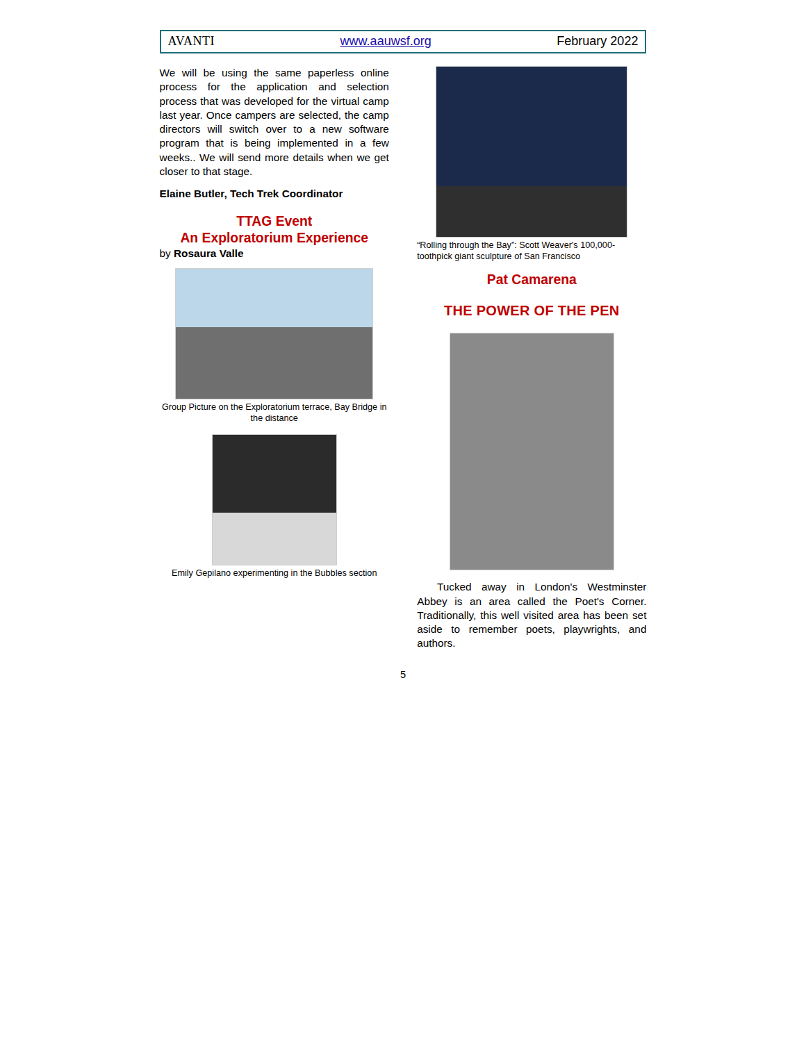AVANTI www.aauwsf.org February 2022
We will be using the same paperless online process for the application and selection process that was developed for the virtual camp last year. Once campers are selected, the camp directors will switch over to a new software program that is being implemented in a few weeks.. We will send more details when we get closer to that stage.
Elaine Butler, Tech Trek Coordinator
TTAG EventAn Exploratorium Experience
by Rosaura Valle
Group Picture on the Exploratorium terrace, Bay Bridge in the distance
Emily Gepilano experimenting in the Bubbles section
“Rolling through the Bay”: Scott Weaver's 100,000-toothpick giant sculpture of San Francisco
Pat Camarena
THE POWER OF THE PEN
Tucked away in London's Westminster Abbey is an area called the Poet's Corner. Traditionally, this well visited area has been set aside to remember poets, playwrights, and authors.
5